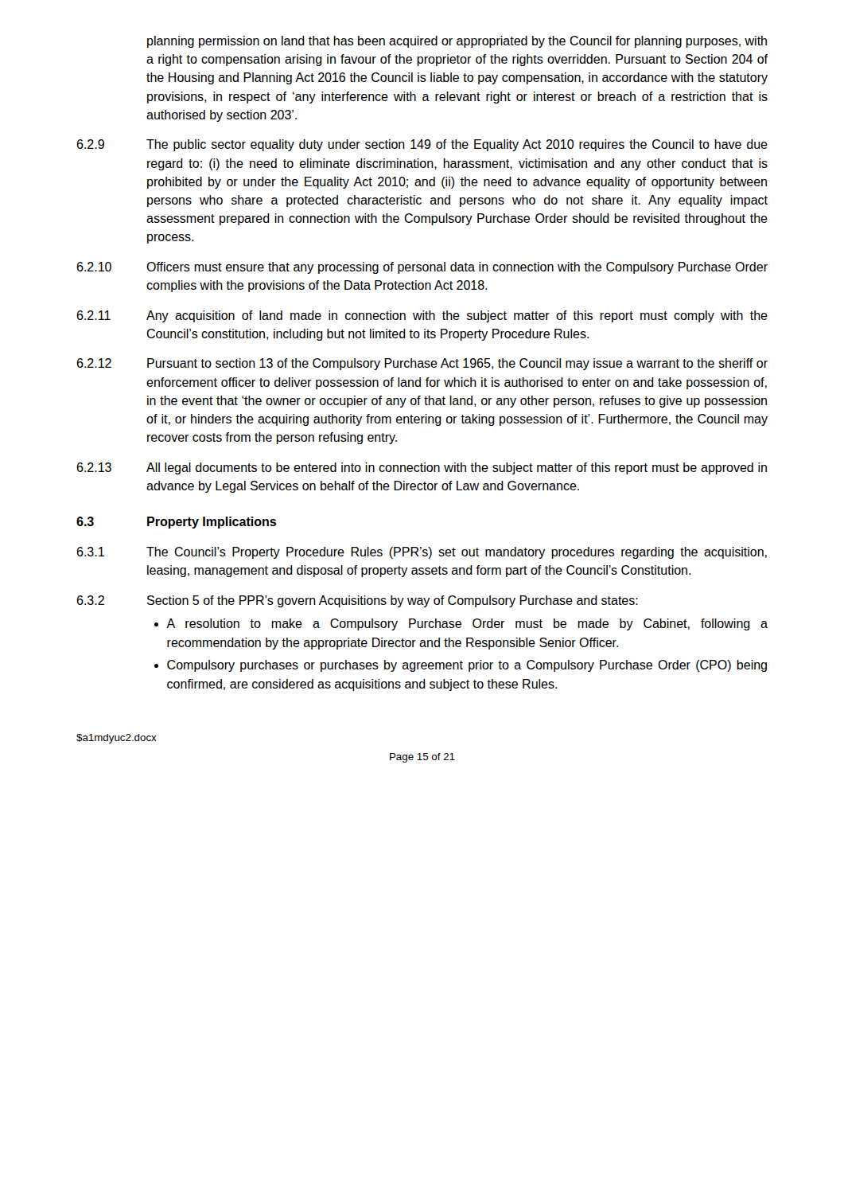planning permission on land that has been acquired or appropriated by the Council for planning purposes, with a right to compensation arising in favour of the proprietor of the rights overridden. Pursuant to Section 204 of the Housing and Planning Act 2016 the Council is liable to pay compensation, in accordance with the statutory provisions, in respect of ‘any interference with a relevant right or interest or breach of a restriction that is authorised by section 203’.
6.2.9 The public sector equality duty under section 149 of the Equality Act 2010 requires the Council to have due regard to: (i) the need to eliminate discrimination, harassment, victimisation and any other conduct that is prohibited by or under the Equality Act 2010; and (ii) the need to advance equality of opportunity between persons who share a protected characteristic and persons who do not share it. Any equality impact assessment prepared in connection with the Compulsory Purchase Order should be revisited throughout the process.
6.2.10 Officers must ensure that any processing of personal data in connection with the Compulsory Purchase Order complies with the provisions of the Data Protection Act 2018.
6.2.11 Any acquisition of land made in connection with the subject matter of this report must comply with the Council’s constitution, including but not limited to its Property Procedure Rules.
6.2.12 Pursuant to section 13 of the Compulsory Purchase Act 1965, the Council may issue a warrant to the sheriff or enforcement officer to deliver possession of land for which it is authorised to enter on and take possession of, in the event that ‘the owner or occupier of any of that land, or any other person, refuses to give up possession of it, or hinders the acquiring authority from entering or taking possession of it’. Furthermore, the Council may recover costs from the person refusing entry.
6.2.13 All legal documents to be entered into in connection with the subject matter of this report must be approved in advance by Legal Services on behalf of the Director of Law and Governance.
6.3 Property Implications
6.3.1 The Council’s Property Procedure Rules (PPR’s) set out mandatory procedures regarding the acquisition, leasing, management and disposal of property assets and form part of the Council’s Constitution.
6.3.2 Section 5 of the PPR’s govern Acquisitions by way of Compulsory Purchase and states:
A resolution to make a Compulsory Purchase Order must be made by Cabinet, following a recommendation by the appropriate Director and the Responsible Senior Officer.
Compulsory purchases or purchases by agreement prior to a Compulsory Purchase Order (CPO) being confirmed, are considered as acquisitions and subject to these Rules.
$a1mdyuc2.docx
Page 15 of 21